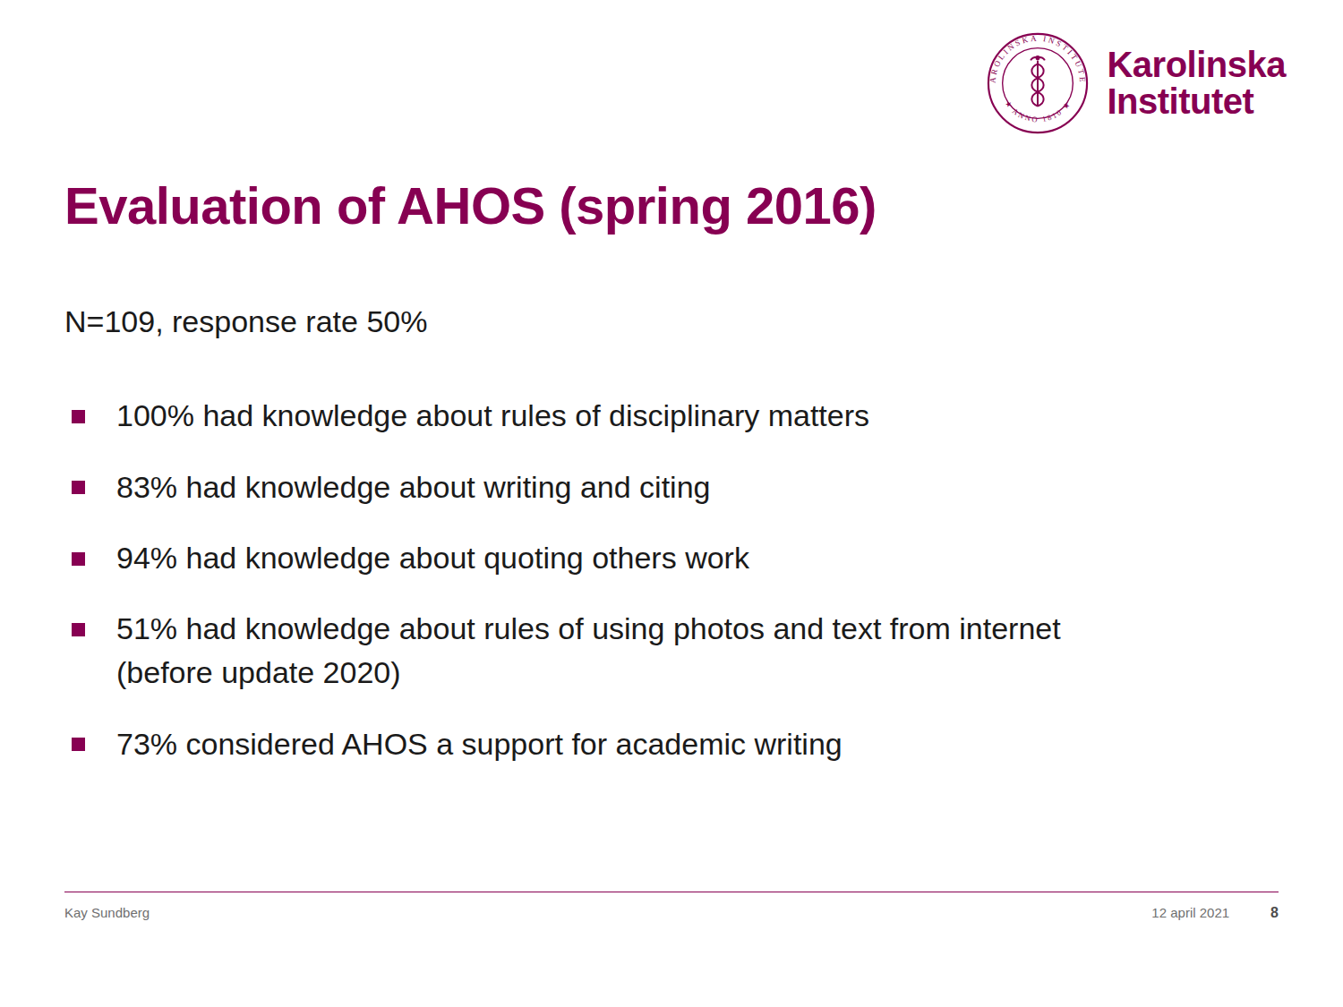KAROLINSKA INSTITUTET ★ ANNO 1810 ★
Karolinska Institutet
Evaluation of AHOS (spring 2016)
N=109, response rate 50%
100% had knowledge about rules of disciplinary matters
83% had knowledge about writing and citing
94% had knowledge about quoting others work
51% had knowledge about rules of using photos and text from internet (before update 2020)
73% considered AHOS a support for academic writing
Kay Sundberg
12 april 2021 8